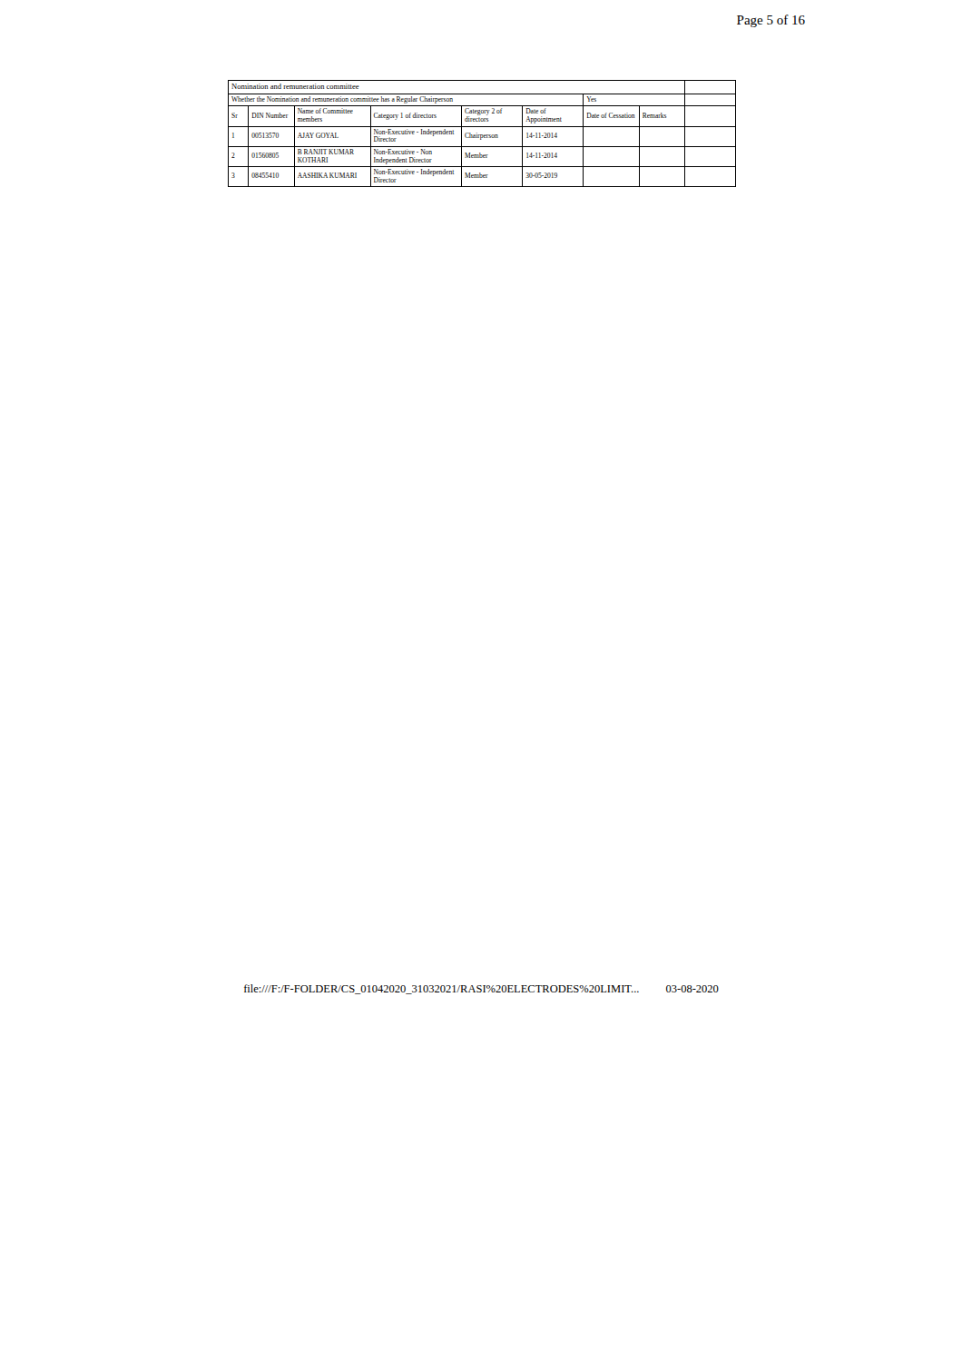Page 5 of 16
| Nomination and remuneration committee | |
| Whether the Nomination and remuneration committee has a Regular Chairperson | Yes | |
| Sr | DIN Number | Name of Committee members | Category 1 of directors | Category 2 of directors | Date of Appointment | Date of Cessation | Remarks | |
| 1 | 00513570 | AJAY GOYAL | Non-Executive - Independent Director | Chairperson | 14-11-2014 | | | |
| 2 | 01560805 | B RANJIT KUMAR KOTHARI | Non-Executive - Non Independent Director | Member | 14-11-2014 | | | |
| 3 | 08455410 | AASHIKA KUMARI | Non-Executive - Independent Director | Member | 30-05-2019 | | | |
file:///F:/F-FOLDER/CS_01042020_31032021/RASI%20ELECTRODES%20LIMIT... 03-08-2020